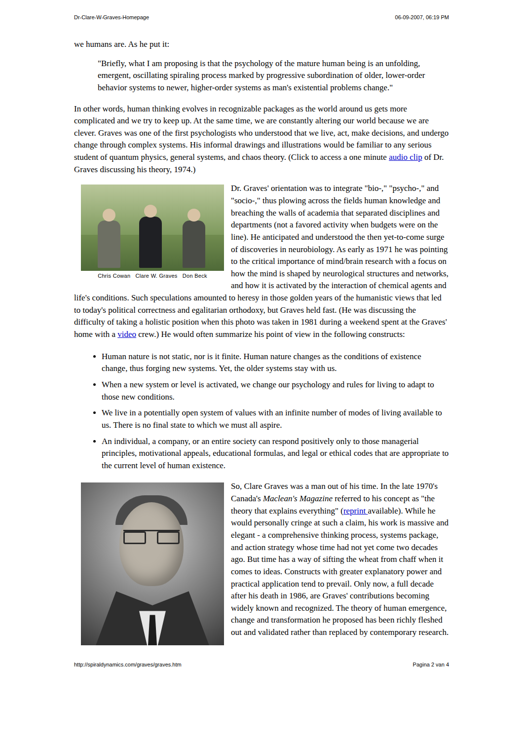Dr-Clare-W-Graves-Homepage 06-09-2007, 06:19 PM
we humans are. As he put it:
"Briefly, what I am proposing is that the psychology of the mature human being is an unfolding, emergent, oscillating spiraling process marked by progressive subordination of older, lower-order behavior systems to newer, higher-order systems as man's existential problems change."
In other words, human thinking evolves in recognizable packages as the world around us gets more complicated and we try to keep up. At the same time, we are constantly altering our world because we are clever. Graves was one of the first psychologists who understood that we live, act, make decisions, and undergo change through complex systems. His informal drawings and illustrations would be familiar to any serious student of quantum physics, general systems, and chaos theory. (Click to access a one minute audio clip of Dr. Graves discussing his theory, 1974.)
Chris Cowan Clare W. Graves Don Beck
Dr. Graves' orientation was to integrate "bio-," "psycho-," and "socio-," thus plowing across the fields human knowledge and breaching the walls of academia that separated disciplines and departments (not a favored activity when budgets were on the line). He anticipated and understood the then yet-to-come surge of discoveries in neurobiology. As early as 1971 he was pointing to the critical importance of mind/brain research with a focus on how the mind is shaped by neurological structures and networks, and how it is activated by the interaction of chemical agents and life's conditions. Such speculations amounted to heresy in those golden years of the humanistic views that led to today's political correctness and egalitarian orthodoxy, but Graves held fast. (He was discussing the difficulty of taking a holistic position when this photo was taken in 1981 during a weekend spent at the Graves' home with a video crew.) He would often summarize his point of view in the following constructs:
Human nature is not static, nor is it finite. Human nature changes as the conditions of existence change, thus forging new systems. Yet, the older systems stay with us.
When a new system or level is activated, we change our psychology and rules for living to adapt to those new conditions.
We live in a potentially open system of values with an infinite number of modes of living available to us. There is no final state to which we must all aspire.
An individual, a company, or an entire society can respond positively only to those managerial principles, motivational appeals, educational formulas, and legal or ethical codes that are appropriate to the current level of human existence.
So, Clare Graves was a man out of his time. In the late 1970's Canada's Maclean's Magazine referred to his concept as "the theory that explains everything" (reprint available). While he would personally cringe at such a claim, his work is massive and elegant - a comprehensive thinking process, systems package, and action strategy whose time had not yet come two decades ago. But time has a way of sifting the wheat from chaff when it comes to ideas. Constructs with greater explanatory power and practical application tend to prevail. Only now, a full decade after his death in 1986, are Graves' contributions becoming widely known and recognized. The theory of human emergence, change and transformation he proposed has been richly fleshed out and validated rather than replaced by contemporary research.
http://spiraldynamics.com/graves/graves.htm Pagina 2 van 4